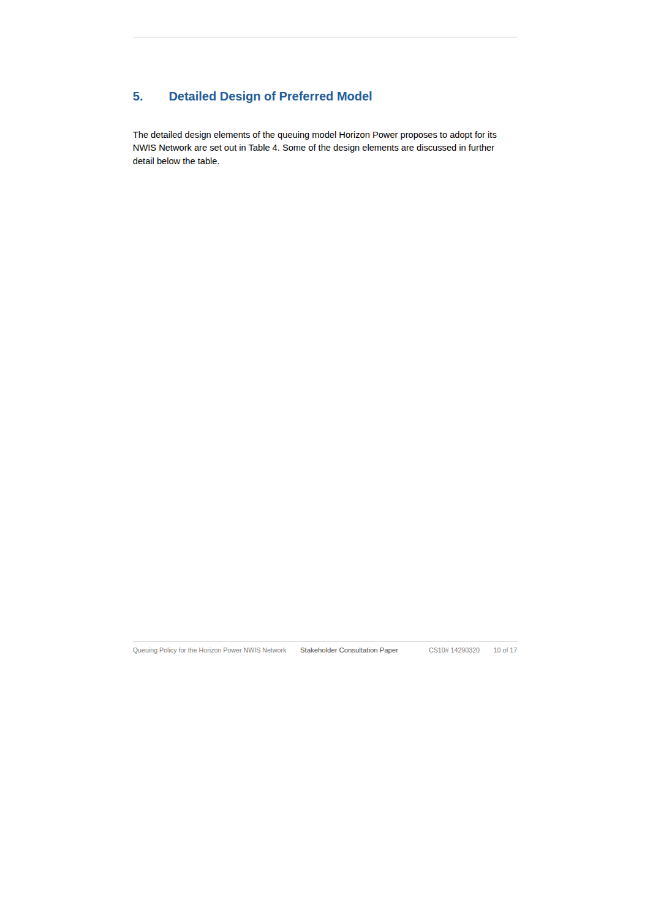5. Detailed Design of Preferred Model
The detailed design elements of the queuing model Horizon Power proposes to adopt for its NWIS Network are set out in Table 4. Some of the design elements are discussed in further detail below the table.
Queuing Policy for the Horizon Power NWIS Network Stakeholder Consultation Paper CS10# 14290320 10 of 17